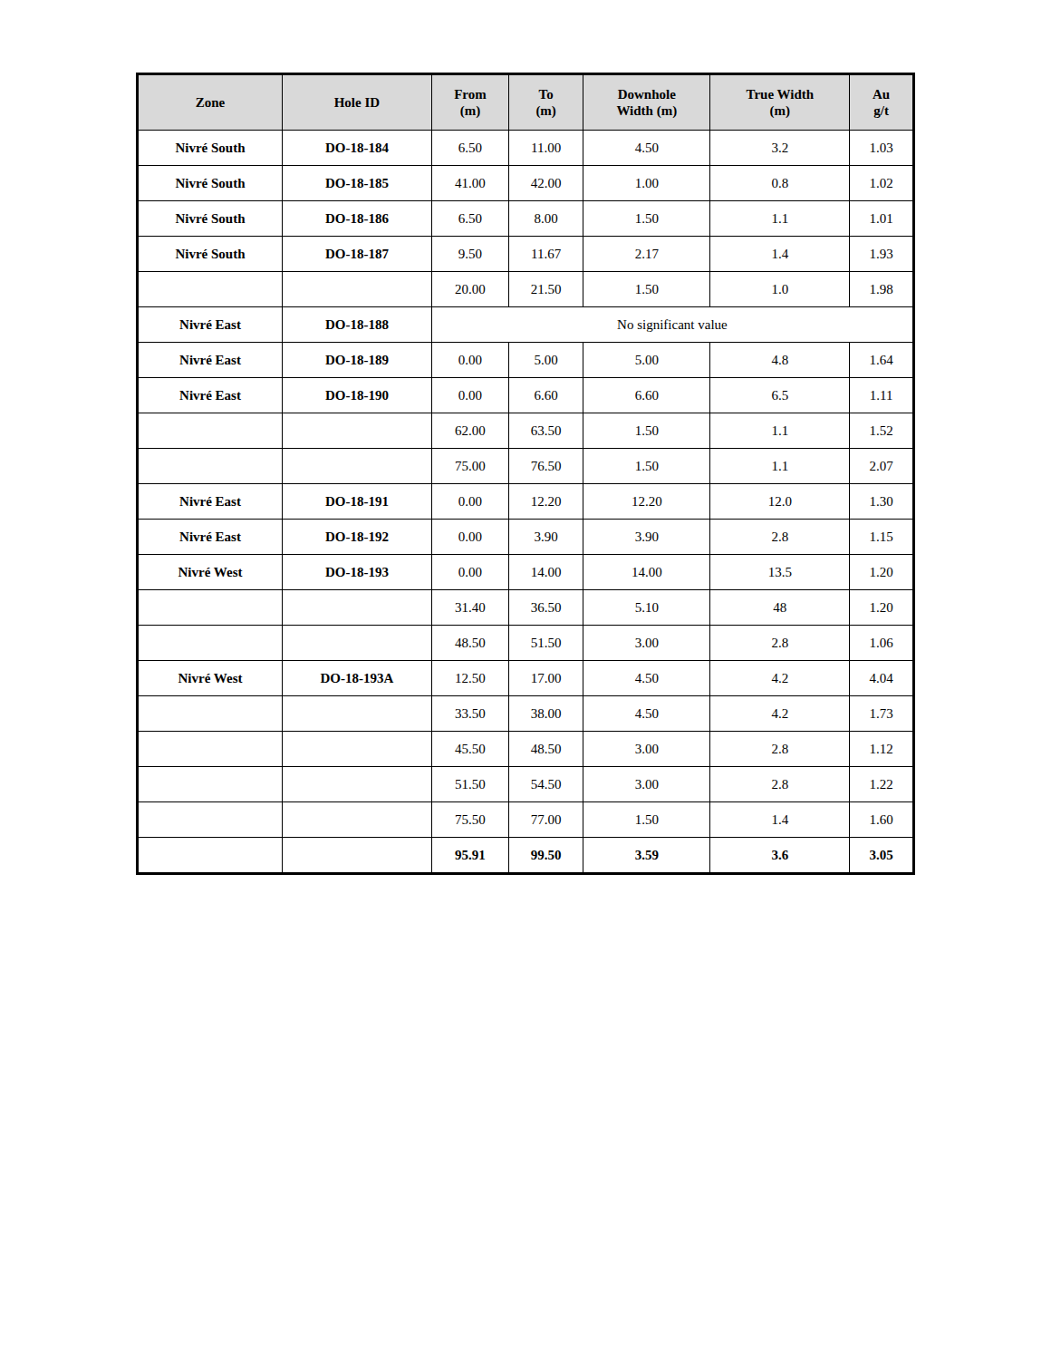| Zone | Hole ID | From (m) | To (m) | Downhole Width (m) | True Width (m) | Au g/t |
| --- | --- | --- | --- | --- | --- | --- |
| Nivré South | DO-18-184 | 6.50 | 11.00 | 4.50 | 3.2 | 1.03 |
| Nivré South | DO-18-185 | 41.00 | 42.00 | 1.00 | 0.8 | 1.02 |
| Nivré South | DO-18-186 | 6.50 | 8.00 | 1.50 | 1.1 | 1.01 |
| Nivré South | DO-18-187 | 9.50 | 11.67 | 2.17 | 1.4 | 1.93 |
| | | 20.00 | 21.50 | 1.50 | 1.0 | 1.98 |
| Nivré East | DO-18-188 | No significant value |
| Nivré East | DO-18-189 | 0.00 | 5.00 | 5.00 | 4.8 | 1.64 |
| Nivré East | DO-18-190 | 0.00 | 6.60 | 6.60 | 6.5 | 1.11 |
| | | 62.00 | 63.50 | 1.50 | 1.1 | 1.52 |
| | | 75.00 | 76.50 | 1.50 | 1.1 | 2.07 |
| Nivré East | DO-18-191 | 0.00 | 12.20 | 12.20 | 12.0 | 1.30 |
| Nivré East | DO-18-192 | 0.00 | 3.90 | 3.90 | 2.8 | 1.15 |
| Nivré West | DO-18-193 | 0.00 | 14.00 | 14.00 | 13.5 | 1.20 |
| | | 31.40 | 36.50 | 5.10 | 48 | 1.20 |
| | | 48.50 | 51.50 | 3.00 | 2.8 | 1.06 |
| Nivré West | DO-18-193A | 12.50 | 17.00 | 4.50 | 4.2 | 4.04 |
| | | 33.50 | 38.00 | 4.50 | 4.2 | 1.73 |
| | | 45.50 | 48.50 | 3.00 | 2.8 | 1.12 |
| | | 51.50 | 54.50 | 3.00 | 2.8 | 1.22 |
| | | 75.50 | 77.00 | 1.50 | 1.4 | 1.60 |
| | | 95.91 | 99.50 | 3.59 | 3.6 | 3.05 |